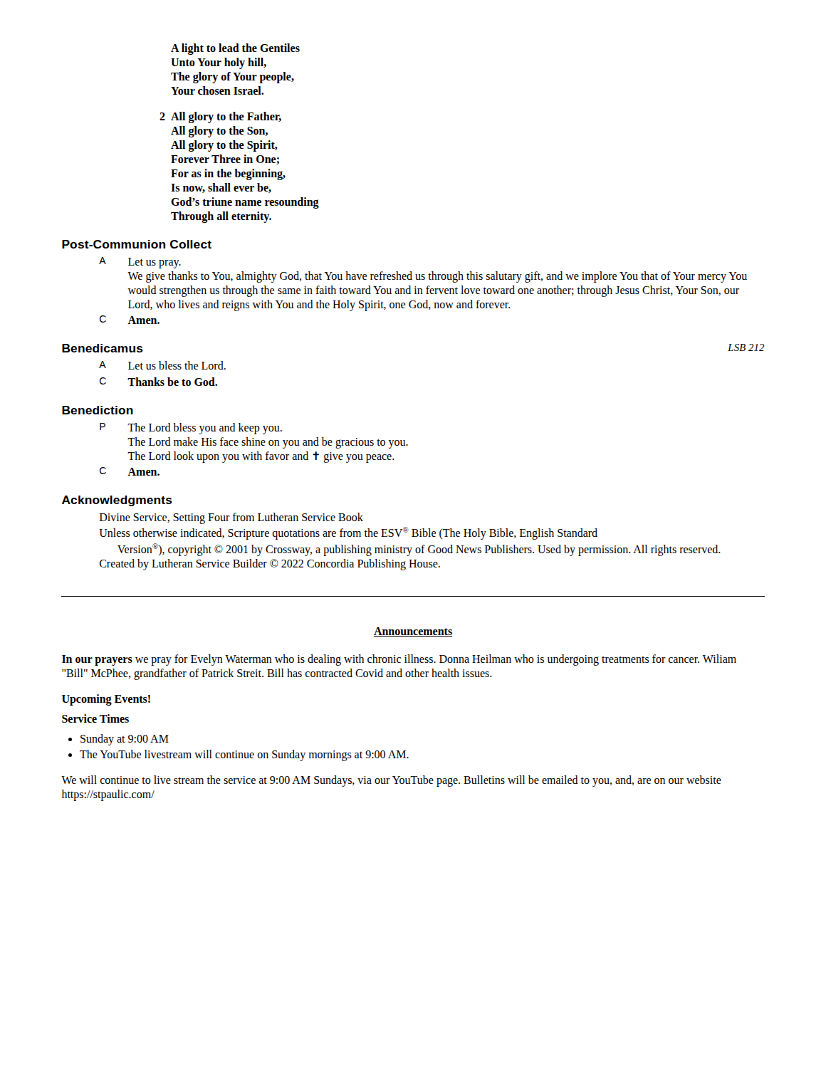A light to lead the Gentiles
Unto Your holy hill,
The glory of Your people,
Your chosen Israel.
2 All glory to the Father,
All glory to the Son,
All glory to the Spirit,
Forever Three in One;
For as in the beginning,
Is now, shall ever be,
God’s triune name resounding
Through all eternity.
Post-Communion Collect
A
Let us pray.
We give thanks to You, almighty God, that You have refreshed us through this salutary gift, and we implore You that of Your mercy You would strengthen us through the same in faith toward You and in fervent love toward one another; through Jesus Christ, Your Son, our Lord, who lives and reigns with You and the Holy Spirit, one God, now and forever.
C
Amen.
BenedicamusLSB 212
A
Let us bless the Lord.
C
Thanks be to God.
Benediction
P
The Lord bless you and keep you.
The Lord make His face shine on you and be gracious to you.
The Lord look upon you with favor and ✝ give you peace.
C
Amen.
Acknowledgments
Divine Service, Setting Four from Lutheran Service Book
Unless otherwise indicated, Scripture quotations are from the ESV® Bible (The Holy Bible, English Standard
Version®), copyright © 2001 by Crossway, a publishing ministry of Good News Publishers. Used by permission. All rights reserved.
Created by Lutheran Service Builder © 2022 Concordia Publishing House.
Announcements
In our prayers we pray for Evelyn Waterman who is dealing with chronic illness. Donna Heilman who is undergoing treatments for cancer. Wiliam "Bill" McPhee, grandfather of Patrick Streit. Bill has contracted Covid and other health issues.
Upcoming Events!
Service Times
Sunday at 9:00 AM
The YouTube livestream will continue on Sunday mornings at 9:00 AM.
We will continue to live stream the service at 9:00 AM Sundays, via our YouTube page. Bulletins will be emailed to you, and, are on our website https://stpaulic.com/